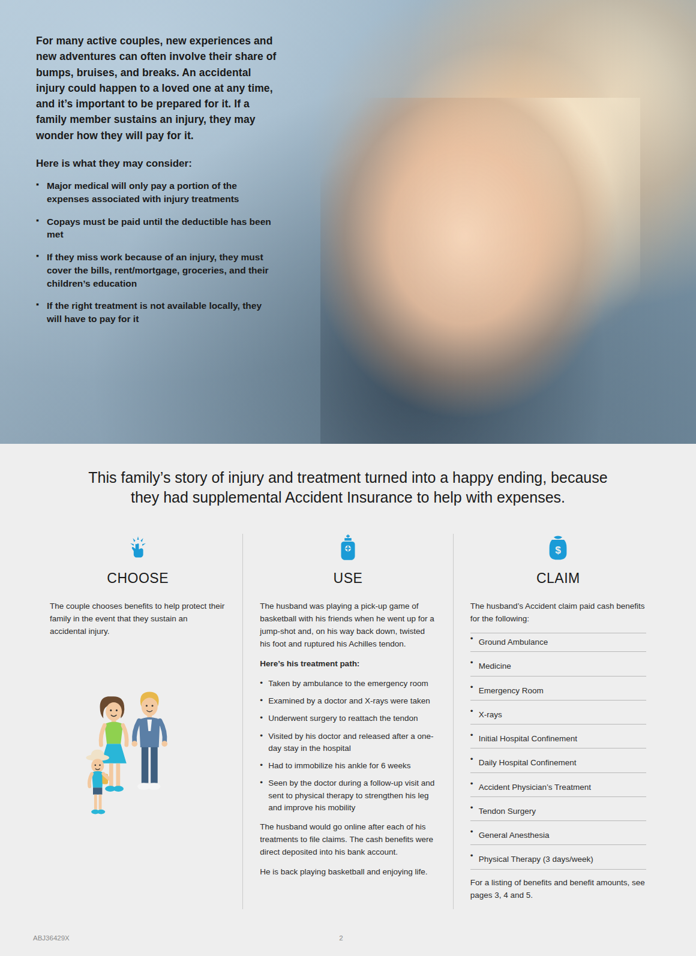For many active couples, new experiences and new adventures can often involve their share of bumps, bruises, and breaks. An accidental injury could happen to a loved one at any time, and it’s important to be prepared for it. If a family member sustains an injury, they may wonder how they will pay for it.
Here is what they may consider:
Major medical will only pay a portion of the expenses associated with injury treatments
Copays must be paid until the deductible has been met
If they miss work because of an injury, they must cover the bills, rent/mortgage, groceries, and their children’s education
If the right treatment is not available locally, they will have to pay for it
This family’s story of injury and treatment turned into a happy ending, because
they had supplemental Accident Insurance to help with expenses.
CHOOSE
The couple chooses benefits to help protect their family in the event that they sustain an accidental injury.
USE
The husband was playing a pick-up game of basketball with his friends when he went up for a jump-shot and, on his way back down, twisted his foot and ruptured his Achilles tendon.
Here’s his treatment path:
Taken by ambulance to the emergency room
Examined by a doctor and X-rays were taken
Underwent surgery to reattach the tendon
Visited by his doctor and released after a one-day stay in the hospital
Had to immobilize his ankle for 6 weeks
Seen by the doctor during a follow-up visit and sent to physical therapy to strengthen his leg and improve his mobility
The husband would go online after each of his treatments to file claims. The cash benefits were direct deposited into his bank account.
He is back playing basketball and enjoying life.
$
CLAIM
The husband’s Accident claim paid cash benefits for the following:
Ground Ambulance
Medicine
Emergency Room
X-rays
Initial Hospital Confinement
Daily Hospital Confinement
Accident Physician’s Treatment
Tendon Surgery
General Anesthesia
Physical Therapy (3 days/week)
For a listing of benefits and benefit amounts, see pages 3, 4 and 5.
ABJ36429X
2